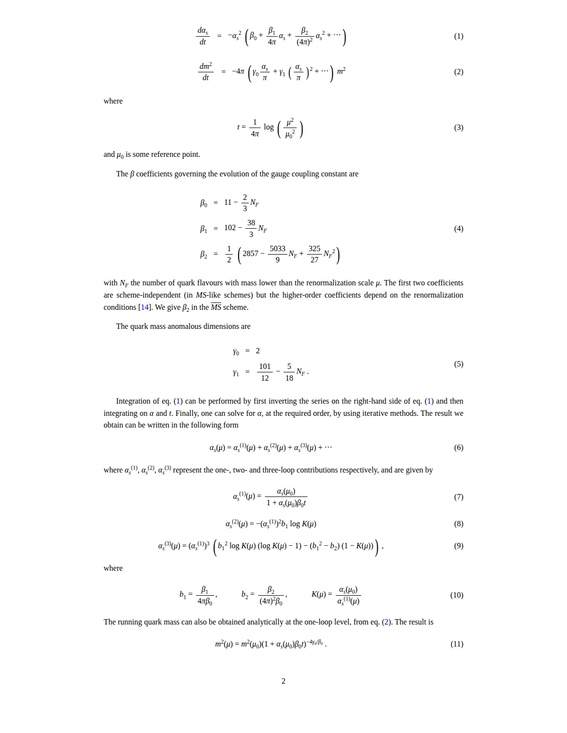| dα s dt | = | − α s 2 ( β 0 + β 1 4 π α s + β 2 (4 π ) 2 α s 2 + ··· ) |
(1)
| dm 2 dt | = | −4 π ( γ 0 α s π + γ 1 ( α s π ) 2 + ··· ) m 2 |
(2)
where
t = 14π log (μ2 μ02)
(3)
and μ0 is some reference point.
The β coefficients governing the evolution of the gauge coupling constant are
| β 0 | = | 11 − 2 3 N F |
| β 1 | = | 102 − 38 3 N F |
| β 2 | = | 1 2 ( 2857 − 5033 9 N F + 325 27 N F 2 ) |
(4)
with NF the number of quark flavours with mass lower than the renormalization scale μ. The first two coefficients are scheme-independent (in MS-like schemes) but the higher-order coefficients depend on the renormalization conditions [14]. We give β2 in the MS scheme.
The quark mass anomalous dimensions are
| γ 0 | = | 2 |
| γ 1 | = | 101 12 − 5 18 N F . |
(5)
Integration of eq. (1) can be performed by first inverting the series on the right-hand side of eq. (1) and then integrating on α and t. Finally, one can solve for α, at the required order, by using iterative methods. The result we obtain can be written in the following form
αs(μ) = αs(1)(μ) + αs(2)(μ) + αs(3)(μ) + ···
(6)
where αs(1), αs(2), αs(3) represent the one-, two- and three-loop contributions respectively, and are given by
αs(1)(μ) = αs(μ0) 1 + αs(μ0)β0t
(7)
αs(2)(μ) = −(αs(1))2b1 log K(μ)
(8)
αs(3)(μ) = (αs(1))3 (b12 log K(μ) (log K(μ) − 1) − (b12 − b2) (1 − K(μ))) ,
(9)
where
b1 = β14πβ0, b2 = β2(4π)2β0, K(μ) = αs(μ0) αs(1)(μ)
(10)
The running quark mass can also be obtained analytically at the one-loop level, from eq. (2). The result is
m2(μ) = m2(μ0)(1 + αs(μ0)β0t)−4γ0/β0 .
(11)
2